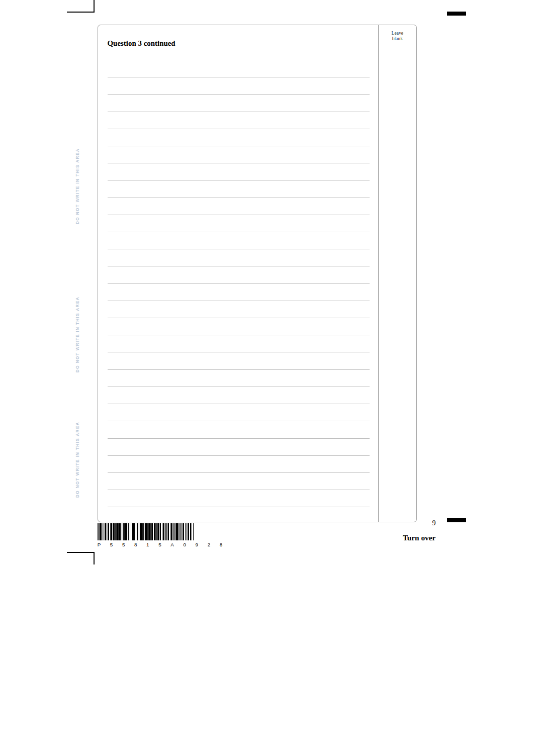DO NOT WRITE IN THIS AREA
DO NOT WRITE IN THIS AREA
DO NOT WRITE IN THIS AREA
Leave
blank
Question 3 continued
P 5 5 8 1 5 A 0 9 2 8
9
Turn over